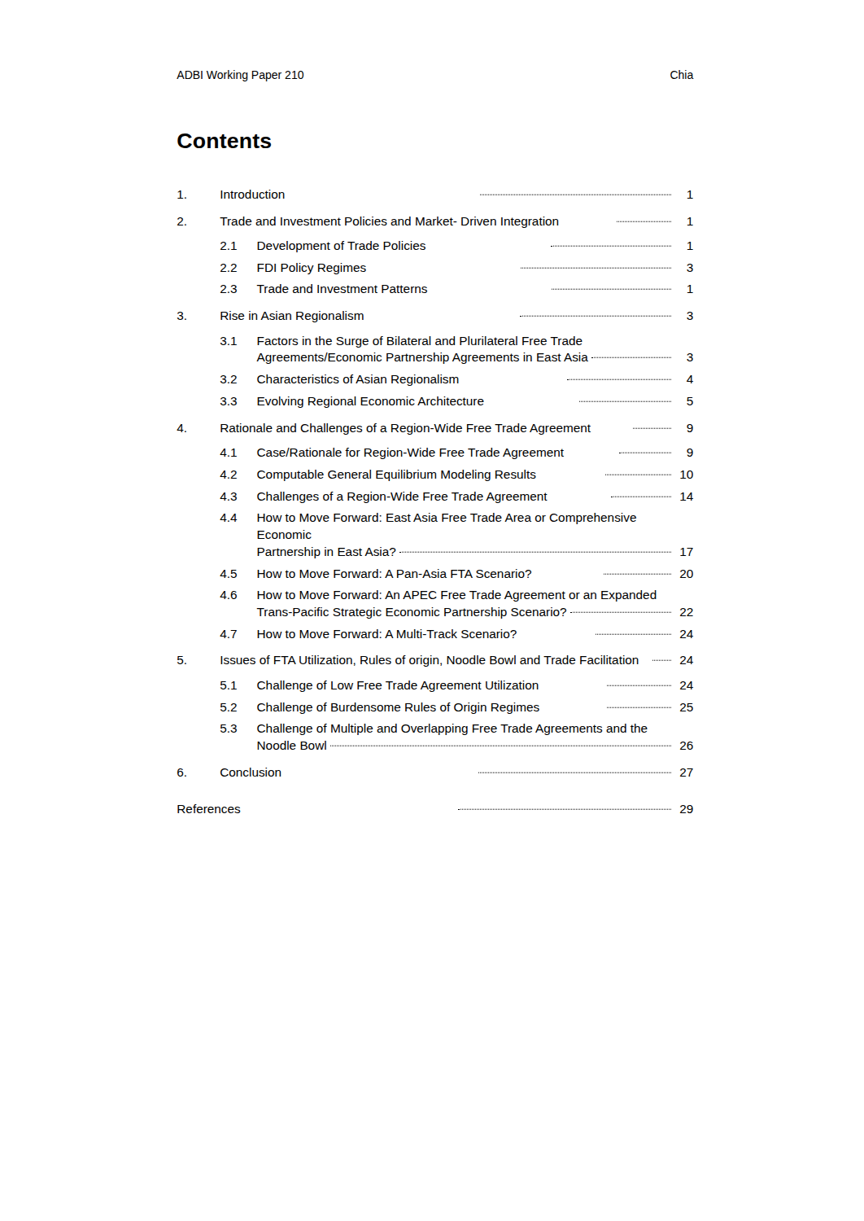ADBI Working Paper 210 Chia
Contents
1. Introduction 1
2. Trade and Investment Policies and Market- Driven Integration 1
2.1 Development of Trade Policies 1
2.2 FDI Policy Regimes 3
2.3 Trade and Investment Patterns 1
3. Rise in Asian Regionalism 3
3.1 Factors in the Surge of Bilateral and Plurilateral Free Trade Agreements/Economic Partnership Agreements in East Asia 3
3.2 Characteristics of Asian Regionalism 4
3.3 Evolving Regional Economic Architecture 5
4. Rationale and Challenges of a Region-Wide Free Trade Agreement 9
4.1 Case/Rationale for Region-Wide Free Trade Agreement 9
4.2 Computable General Equilibrium Modeling Results 10
4.3 Challenges of a Region-Wide Free Trade Agreement 14
4.4 How to Move Forward: East Asia Free Trade Area or Comprehensive Economic Partnership in East Asia? 17
4.5 How to Move Forward: A Pan-Asia FTA Scenario? 20
4.6 How to Move Forward: An APEC Free Trade Agreement or an Expanded Trans-Pacific Strategic Economic Partnership Scenario? 22
4.7 How to Move Forward: A Multi-Track Scenario? 24
5. Issues of FTA Utilization, Rules of origin, Noodle Bowl and Trade Facilitation 24
5.1 Challenge of Low Free Trade Agreement Utilization 24
5.2 Challenge of Burdensome Rules of Origin Regimes 25
5.3 Challenge of Multiple and Overlapping Free Trade Agreements and the Noodle Bowl 26
6. Conclusion 27
References 29